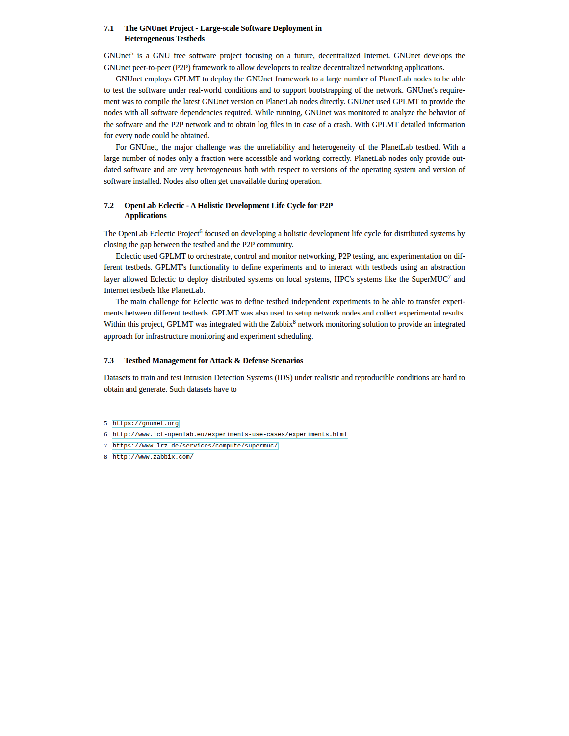7.1 The GNUnet Project - Large-scale Software Deployment in Heterogeneous Testbeds
GNUnet5 is a GNU free software project focusing on a future, decentralized Internet. GNUnet develops the GNUnet peer-to-peer (P2P) framework to allow developers to realize decentralized networking applications.
GNUnet employs GPLMT to deploy the GNUnet framework to a large number of PlanetLab nodes to be able to test the software under real-world conditions and to support bootstrapping of the network. GNUnet's requirement was to compile the latest GNUnet version on PlanetLab nodes directly. GNUnet used GPLMT to provide the nodes with all software dependencies required. While running, GNUnet was monitored to analyze the behavior of the software and the P2P network and to obtain log files in in case of a crash. With GPLMT detailed information for every node could be obtained.
For GNUnet, the major challenge was the unreliability and heterogeneity of the PlanetLab testbed. With a large number of nodes only a fraction were accessible and working correctly. PlanetLab nodes only provide outdated software and are very heterogeneous both with respect to versions of the operating system and version of software installed. Nodes also often get unavailable during operation.
7.2 OpenLab Eclectic - A Holistic Development Life Cycle for P2P Applications
The OpenLab Eclectic Project6 focused on developing a holistic development life cycle for distributed systems by closing the gap between the testbed and the P2P community.
Eclectic used GPLMT to orchestrate, control and monitor networking, P2P testing, and experimentation on different testbeds. GPLMT's functionality to define experiments and to interact with testbeds using an abstraction layer allowed Eclectic to deploy distributed systems on local systems, HPC's systems like the SuperMUC7 and Internet testbeds like PlanetLab.
The main challenge for Eclectic was to define testbed independent experiments to be able to transfer experiments between different testbeds. GPLMT was also used to setup network nodes and collect experimental results. Within this project, GPLMT was integrated with the Zabbix8 network monitoring solution to provide an integrated approach for infrastructure monitoring and experiment scheduling.
7.3 Testbed Management for Attack & Defense Scenarios
Datasets to train and test Intrusion Detection Systems (IDS) under realistic and reproducible conditions are hard to obtain and generate. Such datasets have to
5 https://gnunet.org
6 http://www.ict-openlab.eu/experiments-use-cases/experiments.html
7 https://www.lrz.de/services/compute/supermuc/
8 http://www.zabbix.com/